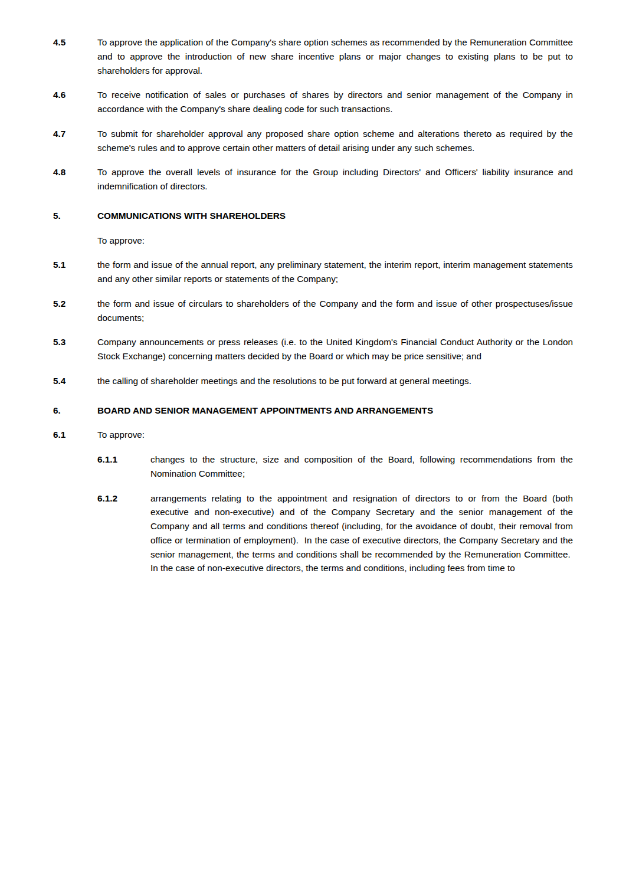4.5
To approve the application of the Company's share option schemes as recommended by the Remuneration Committee and to approve the introduction of new share incentive plans or major changes to existing plans to be put to shareholders for approval.
4.6
To receive notification of sales or purchases of shares by directors and senior management of the Company in accordance with the Company's share dealing code for such transactions.
4.7
To submit for shareholder approval any proposed share option scheme and alterations thereto as required by the scheme's rules and to approve certain other matters of detail arising under any such schemes.
4.8
To approve the overall levels of insurance for the Group including Directors' and Officers' liability insurance and indemnification of directors.
5.
COMMUNICATIONS WITH SHAREHOLDERS
To approve:
5.1
the form and issue of the annual report, any preliminary statement, the interim report, interim management statements and any other similar reports or statements of the Company;
5.2
the form and issue of circulars to shareholders of the Company and the form and issue of other prospectuses/issue documents;
5.3
Company announcements or press releases (i.e. to the United Kingdom's Financial Conduct Authority or the London Stock Exchange) concerning matters decided by the Board or which may be price sensitive; and
5.4
the calling of shareholder meetings and the resolutions to be put forward at general meetings.
6.
BOARD AND SENIOR MANAGEMENT APPOINTMENTS AND ARRANGEMENTS
6.1
To approve:
6.1.1
changes to the structure, size and composition of the Board, following recommendations from the Nomination Committee;
6.1.2
arrangements relating to the appointment and resignation of directors to or from the Board (both executive and non-executive) and of the Company Secretary and the senior management of the Company and all terms and conditions thereof (including, for the avoidance of doubt, their removal from office or termination of employment). In the case of executive directors, the Company Secretary and the senior management, the terms and conditions shall be recommended by the Remuneration Committee. In the case of non-executive directors, the terms and conditions, including fees from time to